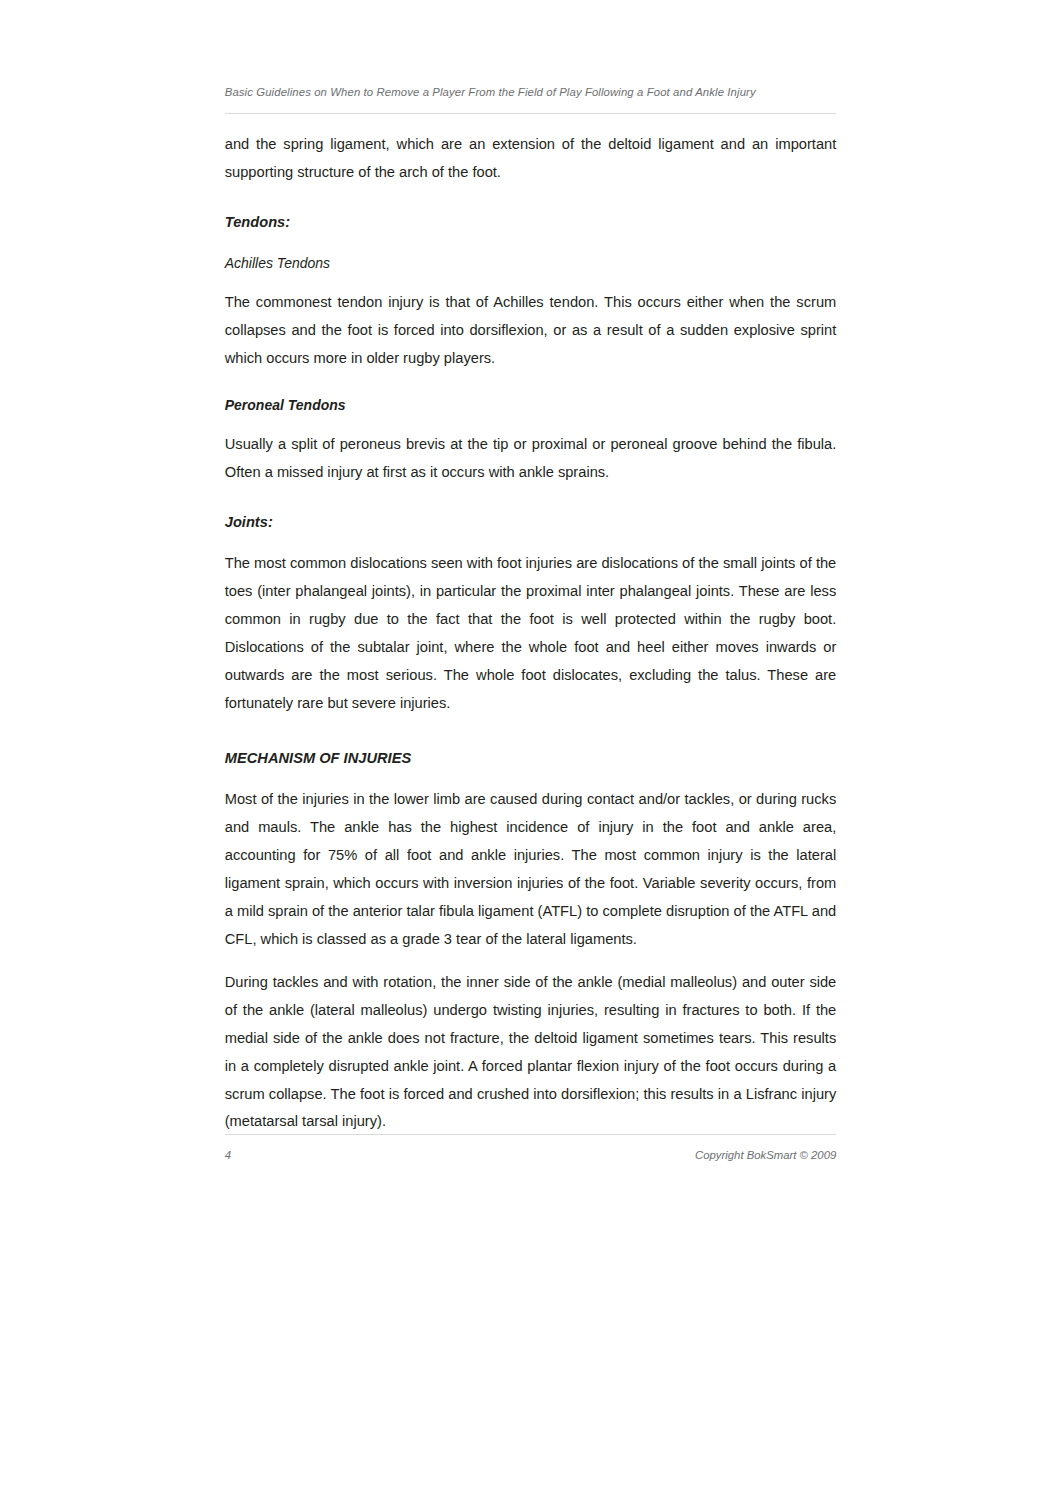Basic Guidelines on When to Remove a Player From the Field of Play Following a Foot and Ankle Injury
and the spring ligament, which are an extension of the deltoid ligament and an important supporting structure of the arch of the foot.
Tendons:
Achilles Tendons
The commonest tendon injury is that of Achilles tendon. This occurs either when the scrum collapses and the foot is forced into dorsiflexion, or as a result of a sudden explosive sprint which occurs more in older rugby players.
Peroneal Tendons
Usually a split of peroneus brevis at the tip or proximal or peroneal groove behind the fibula. Often a missed injury at first as it occurs with ankle sprains.
Joints:
The most common dislocations seen with foot injuries are dislocations of the small joints of the toes (inter phalangeal joints), in particular the proximal inter phalangeal joints. These are less common in rugby due to the fact that the foot is well protected within the rugby boot. Dislocations of the subtalar joint, where the whole foot and heel either moves inwards or outwards are the most serious. The whole foot dislocates, excluding the talus. These are fortunately rare but severe injuries.
MECHANISM OF INJURIES
Most of the injuries in the lower limb are caused during contact and/or tackles, or during rucks and mauls. The ankle has the highest incidence of injury in the foot and ankle area, accounting for 75% of all foot and ankle injuries. The most common injury is the lateral ligament sprain, which occurs with inversion injuries of the foot. Variable severity occurs, from a mild sprain of the anterior talar fibula ligament (ATFL) to complete disruption of the ATFL and CFL, which is classed as a grade 3 tear of the lateral ligaments.
During tackles and with rotation, the inner side of the ankle (medial malleolus) and outer side of the ankle (lateral malleolus) undergo twisting injuries, resulting in fractures to both. If the medial side of the ankle does not fracture, the deltoid ligament sometimes tears. This results in a completely disrupted ankle joint. A forced plantar flexion injury of the foot occurs during a scrum collapse. The foot is forced and crushed into dorsiflexion; this results in a Lisfranc injury (metatarsal tarsal injury).
4 Copyright BokSmart © 2009